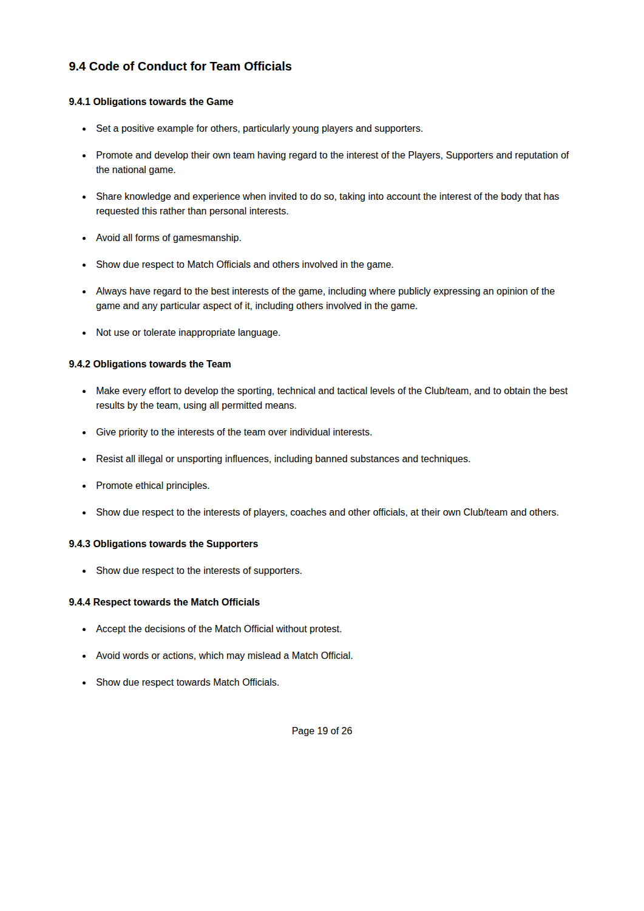9.4 Code of Conduct for Team Officials
9.4.1 Obligations towards the Game
Set a positive example for others, particularly young players and supporters.
Promote and develop their own team having regard to the interest of the Players, Supporters and reputation of the national game.
Share knowledge and experience when invited to do so, taking into account the interest of the body that has requested this rather than personal interests.
Avoid all forms of gamesmanship.
Show due respect to Match Officials and others involved in the game.
Always have regard to the best interests of the game, including where publicly expressing an opinion of the game and any particular aspect of it, including others involved in the game.
Not use or tolerate inappropriate language.
9.4.2 Obligations towards the Team
Make every effort to develop the sporting, technical and tactical levels of the Club/team, and to obtain the best results by the team, using all permitted means.
Give priority to the interests of the team over individual interests.
Resist all illegal or unsporting influences, including banned substances and techniques.
Promote ethical principles.
Show due respect to the interests of players, coaches and other officials, at their own Club/team and others.
9.4.3 Obligations towards the Supporters
Show due respect to the interests of supporters.
9.4.4 Respect towards the Match Officials
Accept the decisions of the Match Official without protest.
Avoid words or actions, which may mislead a Match Official.
Show due respect towards Match Officials.
Page 19 of 26